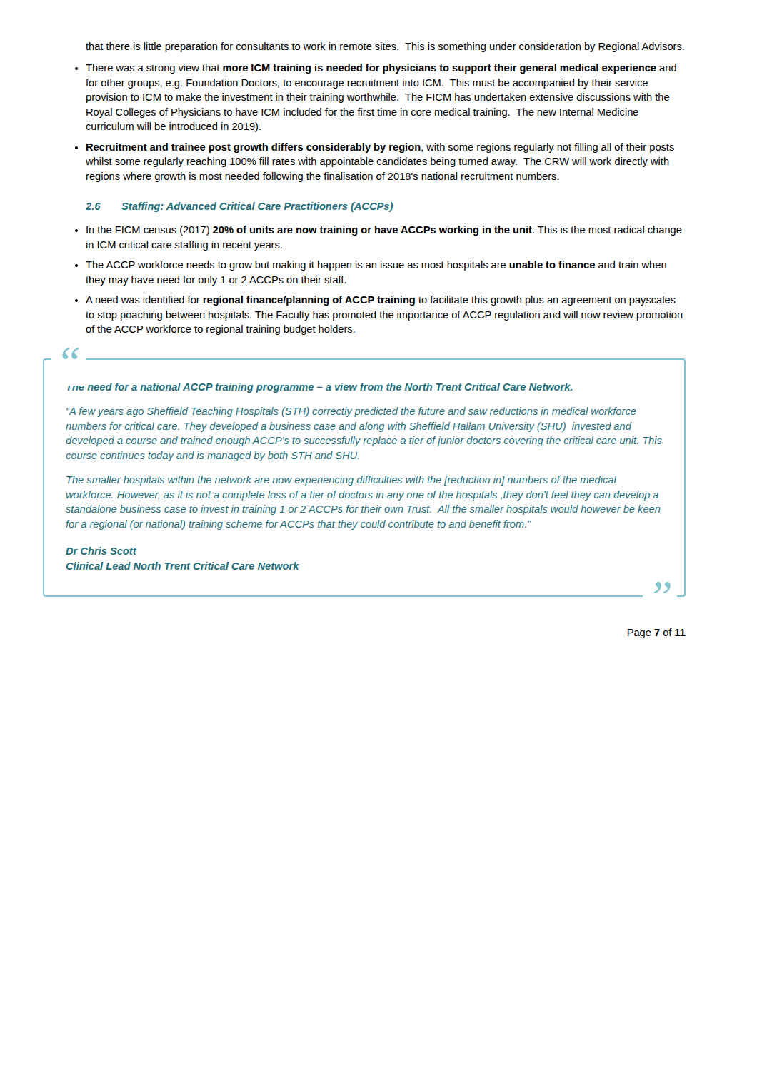that there is little preparation for consultants to work in remote sites. This is something under consideration by Regional Advisors.
There was a strong view that more ICM training is needed for physicians to support their general medical experience and for other groups, e.g. Foundation Doctors, to encourage recruitment into ICM. This must be accompanied by their service provision to ICM to make the investment in their training worthwhile. The FICM has undertaken extensive discussions with the Royal Colleges of Physicians to have ICM included for the first time in core medical training. The new Internal Medicine curriculum will be introduced in 2019).
Recruitment and trainee post growth differs considerably by region, with some regions regularly not filling all of their posts whilst some regularly reaching 100% fill rates with appointable candidates being turned away. The CRW will work directly with regions where growth is most needed following the finalisation of 2018's national recruitment numbers.
2.6 Staffing: Advanced Critical Care Practitioners (ACCPs)
In the FICM census (2017) 20% of units are now training or have ACCPs working in the unit. This is the most radical change in ICM critical care staffing in recent years.
The ACCP workforce needs to grow but making it happen is an issue as most hospitals are unable to finance and train when they may have need for only 1 or 2 ACCPs on their staff.
A need was identified for regional finance/planning of ACCP training to facilitate this growth plus an agreement on payscales to stop poaching between hospitals. The Faculty has promoted the importance of ACCP regulation and will now review promotion of the ACCP workforce to regional training budget holders.
“
The need for a national ACCP training programme – a view from the North Trent Critical Care Network.
“A few years ago Sheffield Teaching Hospitals (STH) correctly predicted the future and saw reductions in medical workforce numbers for critical care. They developed a business case and along with Sheffield Hallam University (SHU) invested and developed a course and trained enough ACCP's to successfully replace a tier of junior doctors covering the critical care unit. This course continues today and is managed by both STH and SHU.
The smaller hospitals within the network are now experiencing difficulties with the [reduction in] numbers of the medical workforce. However, as it is not a complete loss of a tier of doctors in any one of the hospitals ,they don't feel they can develop a standalone business case to invest in training 1 or 2 ACCPs for their own Trust. All the smaller hospitals would however be keen for a regional (or national) training scheme for ACCPs that they could contribute to and benefit from.”
Dr Chris Scott
Clinical Lead North Trent Critical Care Network
”
Page 7 of 11